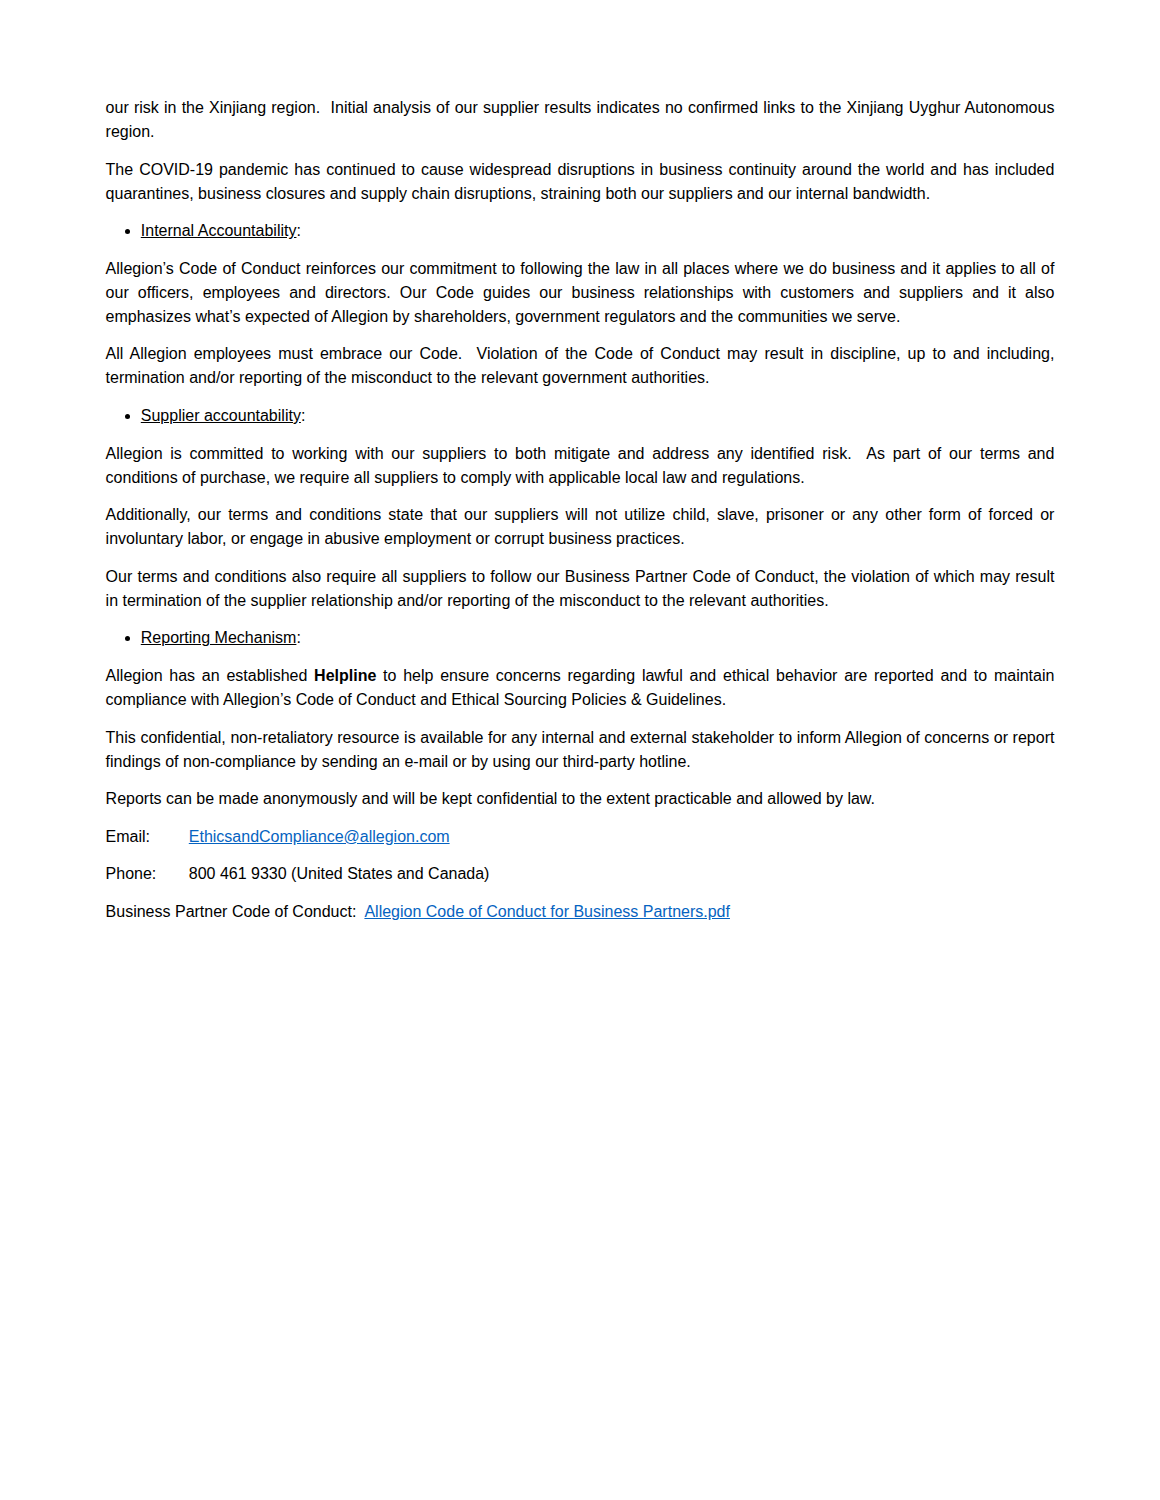our risk in the Xinjiang region. Initial analysis of our supplier results indicates no confirmed links to the Xinjiang Uyghur Autonomous region.
The COVID-19 pandemic has continued to cause widespread disruptions in business continuity around the world and has included quarantines, business closures and supply chain disruptions, straining both our suppliers and our internal bandwidth.
Internal Accountability:
Allegion’s Code of Conduct reinforces our commitment to following the law in all places where we do business and it applies to all of our officers, employees and directors. Our Code guides our business relationships with customers and suppliers and it also emphasizes what’s expected of Allegion by shareholders, government regulators and the communities we serve.
All Allegion employees must embrace our Code. Violation of the Code of Conduct may result in discipline, up to and including, termination and/or reporting of the misconduct to the relevant government authorities.
Supplier accountability:
Allegion is committed to working with our suppliers to both mitigate and address any identified risk. As part of our terms and conditions of purchase, we require all suppliers to comply with applicable local law and regulations.
Additionally, our terms and conditions state that our suppliers will not utilize child, slave, prisoner or any other form of forced or involuntary labor, or engage in abusive employment or corrupt business practices.
Our terms and conditions also require all suppliers to follow our Business Partner Code of Conduct, the violation of which may result in termination of the supplier relationship and/or reporting of the misconduct to the relevant authorities.
Reporting Mechanism:
Allegion has an established Helpline to help ensure concerns regarding lawful and ethical behavior are reported and to maintain compliance with Allegion’s Code of Conduct and Ethical Sourcing Policies & Guidelines.
This confidential, non-retaliatory resource is available for any internal and external stakeholder to inform Allegion of concerns or report findings of non-compliance by sending an e-mail or by using our third-party hotline.
Reports can be made anonymously and will be kept confidential to the extent practicable and allowed by law.
Email:
EthicsandCompliance@allegion.com
Phone:
800 461 9330 (United States and Canada)
Business Partner Code of Conduct: Allegion Code of Conduct for Business Partners.pdf